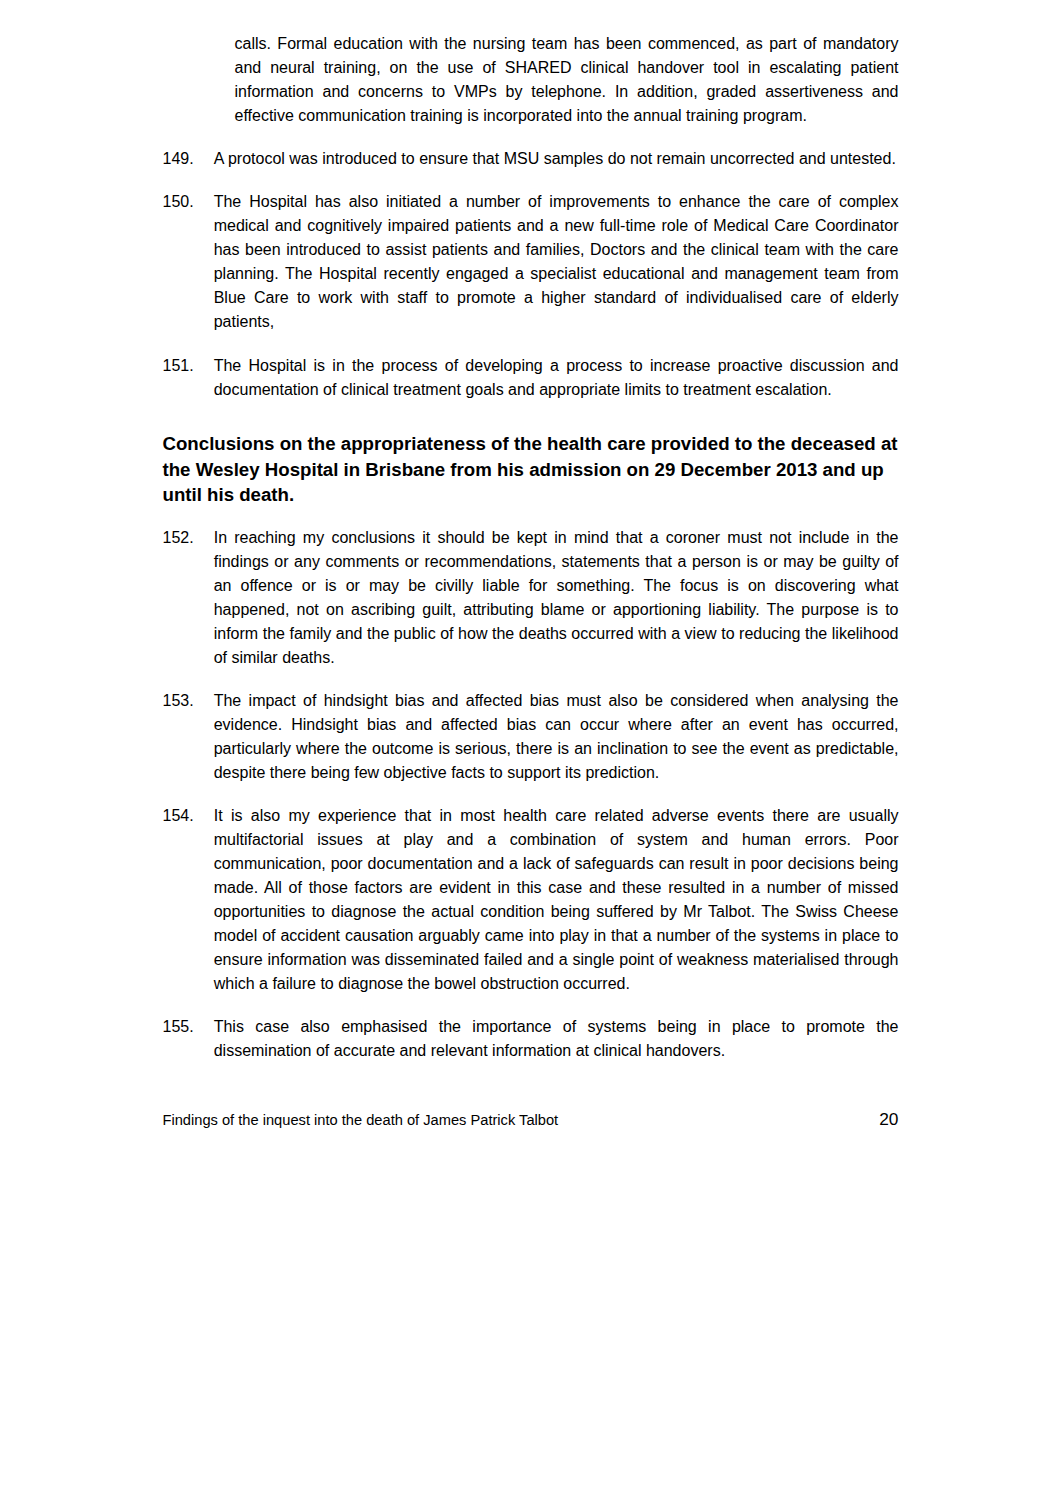calls. Formal education with the nursing team has been commenced, as part of mandatory and neural training, on the use of SHARED clinical handover tool in escalating patient information and concerns to VMPs by telephone. In addition, graded assertiveness and effective communication training is incorporated into the annual training program.
149. A protocol was introduced to ensure that MSU samples do not remain uncorrected and untested.
150. The Hospital has also initiated a number of improvements to enhance the care of complex medical and cognitively impaired patients and a new full-time role of Medical Care Coordinator has been introduced to assist patients and families, Doctors and the clinical team with the care planning. The Hospital recently engaged a specialist educational and management team from Blue Care to work with staff to promote a higher standard of individualised care of elderly patients,
151. The Hospital is in the process of developing a process to increase proactive discussion and documentation of clinical treatment goals and appropriate limits to treatment escalation.
Conclusions on the appropriateness of the health care provided to the deceased at the Wesley Hospital in Brisbane from his admission on 29 December 2013 and up until his death.
152. In reaching my conclusions it should be kept in mind that a coroner must not include in the findings or any comments or recommendations, statements that a person is or may be guilty of an offence or is or may be civilly liable for something. The focus is on discovering what happened, not on ascribing guilt, attributing blame or apportioning liability. The purpose is to inform the family and the public of how the deaths occurred with a view to reducing the likelihood of similar deaths.
153. The impact of hindsight bias and affected bias must also be considered when analysing the evidence. Hindsight bias and affected bias can occur where after an event has occurred, particularly where the outcome is serious, there is an inclination to see the event as predictable, despite there being few objective facts to support its prediction.
154. It is also my experience that in most health care related adverse events there are usually multifactorial issues at play and a combination of system and human errors. Poor communication, poor documentation and a lack of safeguards can result in poor decisions being made. All of those factors are evident in this case and these resulted in a number of missed opportunities to diagnose the actual condition being suffered by Mr Talbot. The Swiss Cheese model of accident causation arguably came into play in that a number of the systems in place to ensure information was disseminated failed and a single point of weakness materialised through which a failure to diagnose the bowel obstruction occurred.
155. This case also emphasised the importance of systems being in place to promote the dissemination of accurate and relevant information at clinical handovers.
Findings of the inquest into the death of James Patrick Talbot 20